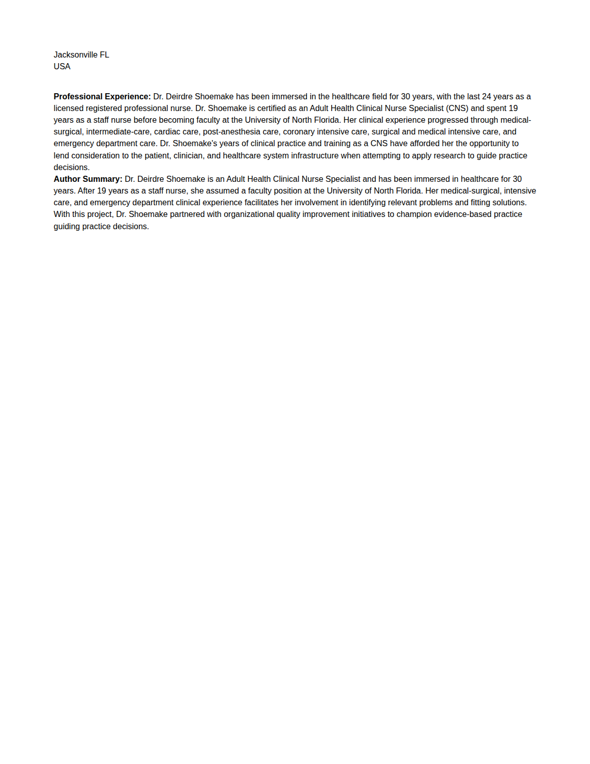Jacksonville FL
USA
Professional Experience: Dr. Deirdre Shoemake has been immersed in the healthcare field for 30 years, with the last 24 years as a licensed registered professional nurse. Dr. Shoemake is certified as an Adult Health Clinical Nurse Specialist (CNS) and spent 19 years as a staff nurse before becoming faculty at the University of North Florida. Her clinical experience progressed through medical-surgical, intermediate-care, cardiac care, post-anesthesia care, coronary intensive care, surgical and medical intensive care, and emergency department care. Dr. Shoemake's years of clinical practice and training as a CNS have afforded her the opportunity to lend consideration to the patient, clinician, and healthcare system infrastructure when attempting to apply research to guide practice decisions.
Author Summary: Dr. Deirdre Shoemake is an Adult Health Clinical Nurse Specialist and has been immersed in healthcare for 30 years. After 19 years as a staff nurse, she assumed a faculty position at the University of North Florida. Her medical-surgical, intensive care, and emergency department clinical experience facilitates her involvement in identifying relevant problems and fitting solutions. With this project, Dr. Shoemake partnered with organizational quality improvement initiatives to champion evidence-based practice guiding practice decisions.